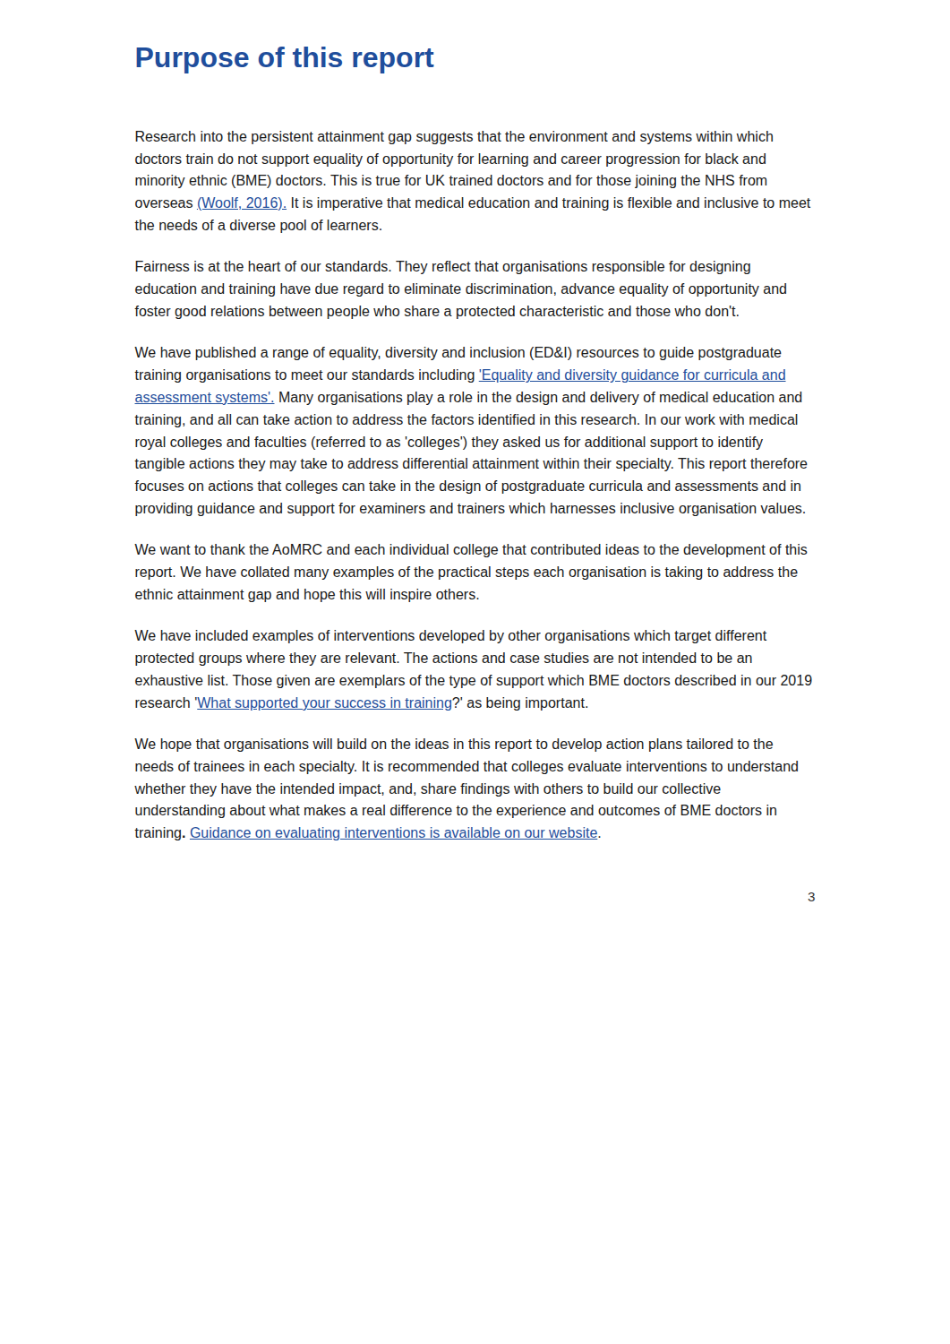Purpose of this report
Research into the persistent attainment gap suggests that the environment and systems within which doctors train do not support equality of opportunity for learning and career progression for black and minority ethnic (BME) doctors. This is true for UK trained doctors and for those joining the NHS from overseas (Woolf, 2016). It is imperative that medical education and training is flexible and inclusive to meet the needs of a diverse pool of learners.
Fairness is at the heart of our standards. They reflect that organisations responsible for designing education and training have due regard to eliminate discrimination, advance equality of opportunity and foster good relations between people who share a protected characteristic and those who don't.
We have published a range of equality, diversity and inclusion (ED&I) resources to guide postgraduate training organisations to meet our standards including 'Equality and diversity guidance for curricula and assessment systems'. Many organisations play a role in the design and delivery of medical education and training, and all can take action to address the factors identified in this research. In our work with medical royal colleges and faculties (referred to as 'colleges') they asked us for additional support to identify tangible actions they may take to address differential attainment within their specialty. This report therefore focuses on actions that colleges can take in the design of postgraduate curricula and assessments and in providing guidance and support for examiners and trainers which harnesses inclusive organisation values.
We want to thank the AoMRC and each individual college that contributed ideas to the development of this report. We have collated many examples of the practical steps each organisation is taking to address the ethnic attainment gap and hope this will inspire others.
We have included examples of interventions developed by other organisations which target different protected groups where they are relevant. The actions and case studies are not intended to be an exhaustive list. Those given are exemplars of the type of support which BME doctors described in our 2019 research 'What supported your success in training?' as being important.
We hope that organisations will build on the ideas in this report to develop action plans tailored to the needs of trainees in each specialty. It is recommended that colleges evaluate interventions to understand whether they have the intended impact, and, share findings with others to build our collective understanding about what makes a real difference to the experience and outcomes of BME doctors in training. Guidance on evaluating interventions is available on our website.
3